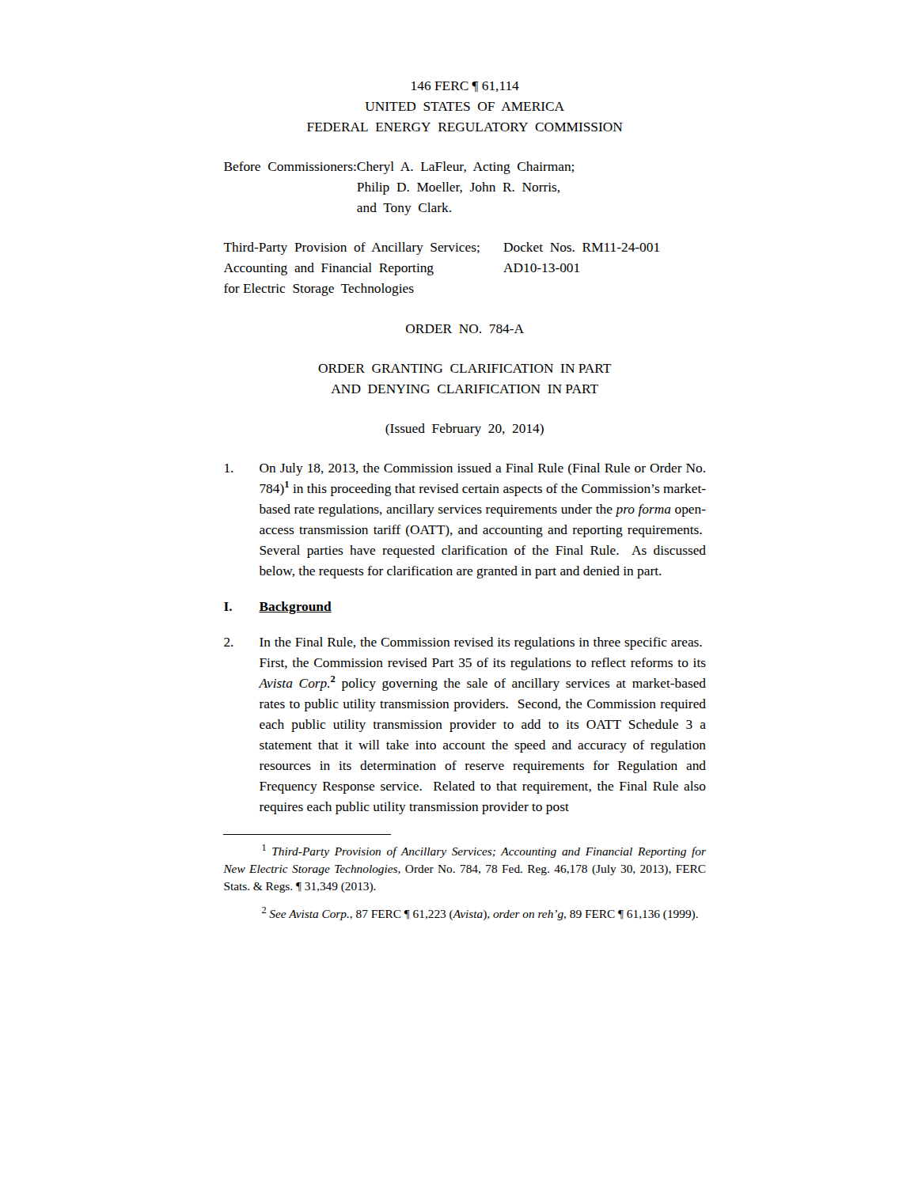146 FERC ¶ 61,114
UNITED STATES OF AMERICA
FEDERAL ENERGY REGULATORY COMMISSION
| Before Commissioners: | Cheryl A. LaFleur, Acting Chairman; |
| | Philip D. Moeller, John R. Norris, |
| | and Tony Clark. |
| Third-Party Provision of Ancillary Services; | Docket Nos. RM11-24-001 |
| Accounting and Financial Reporting | AD10-13-001 |
| for Electric Storage Technologies | |
ORDER NO. 784-A
ORDER GRANTING CLARIFICATION IN PART
AND DENYING CLARIFICATION IN PART
(Issued February 20, 2014)
1.
On July 18, 2013, the Commission issued a Final Rule (Final Rule or Order No. 784)1 in this proceeding that revised certain aspects of the Commission’s market-based rate regulations, ancillary services requirements under the pro forma open-access transmission tariff (OATT), and accounting and reporting requirements. Several parties have requested clarification of the Final Rule. As discussed below, the requests for clarification are granted in part and denied in part.
I. Background
2.
In the Final Rule, the Commission revised its regulations in three specific areas. First, the Commission revised Part 35 of its regulations to reflect reforms to its Avista Corp.2 policy governing the sale of ancillary services at market-based rates to public utility transmission providers. Second, the Commission required each public utility transmission provider to add to its OATT Schedule 3 a statement that it will take into account the speed and accuracy of regulation resources in its determination of reserve requirements for Regulation and Frequency Response service. Related to that requirement, the Final Rule also requires each public utility transmission provider to post
1 Third-Party Provision of Ancillary Services; Accounting and Financial Reporting for New Electric Storage Technologies, Order No. 784, 78 Fed. Reg. 46,178 (July 30, 2013), FERC Stats. & Regs. ¶ 31,349 (2013).
2 See Avista Corp., 87 FERC ¶ 61,223 (Avista), order on reh’g, 89 FERC ¶ 61,136 (1999).